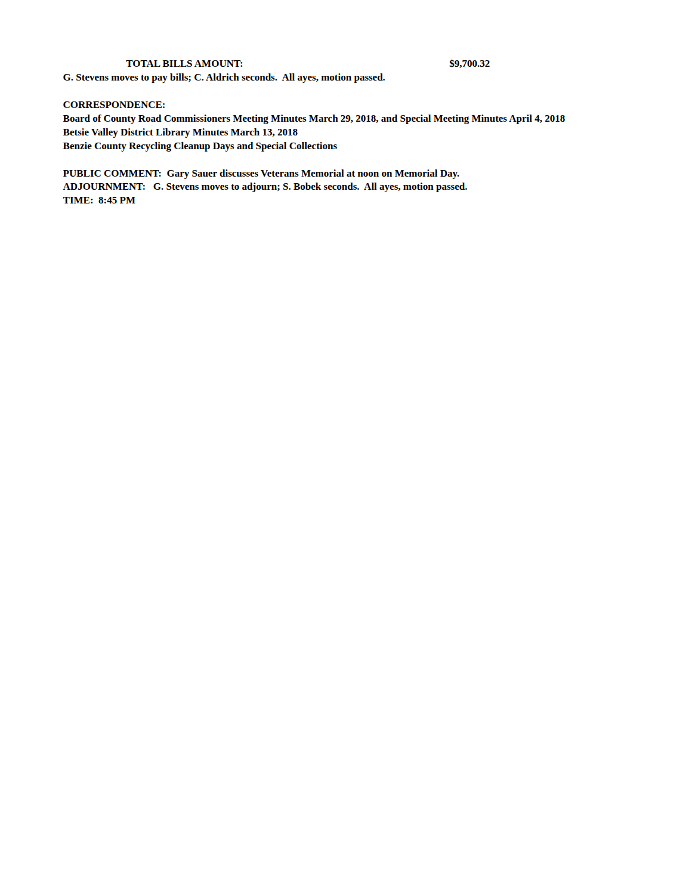TOTAL BILLS AMOUNT: $9,700.32
G. Stevens moves to pay bills; C. Aldrich seconds. All ayes, motion passed.
CORRESPONDENCE:
Board of County Road Commissioners Meeting Minutes March 29, 2018, and Special Meeting Minutes April 4, 2018
Betsie Valley District Library Minutes March 13, 2018
Benzie County Recycling Cleanup Days and Special Collections
PUBLIC COMMENT: Gary Sauer discusses Veterans Memorial at noon on Memorial Day.
ADJOURNMENT: G. Stevens moves to adjourn; S. Bobek seconds. All ayes, motion passed.
TIME: 8:45 PM